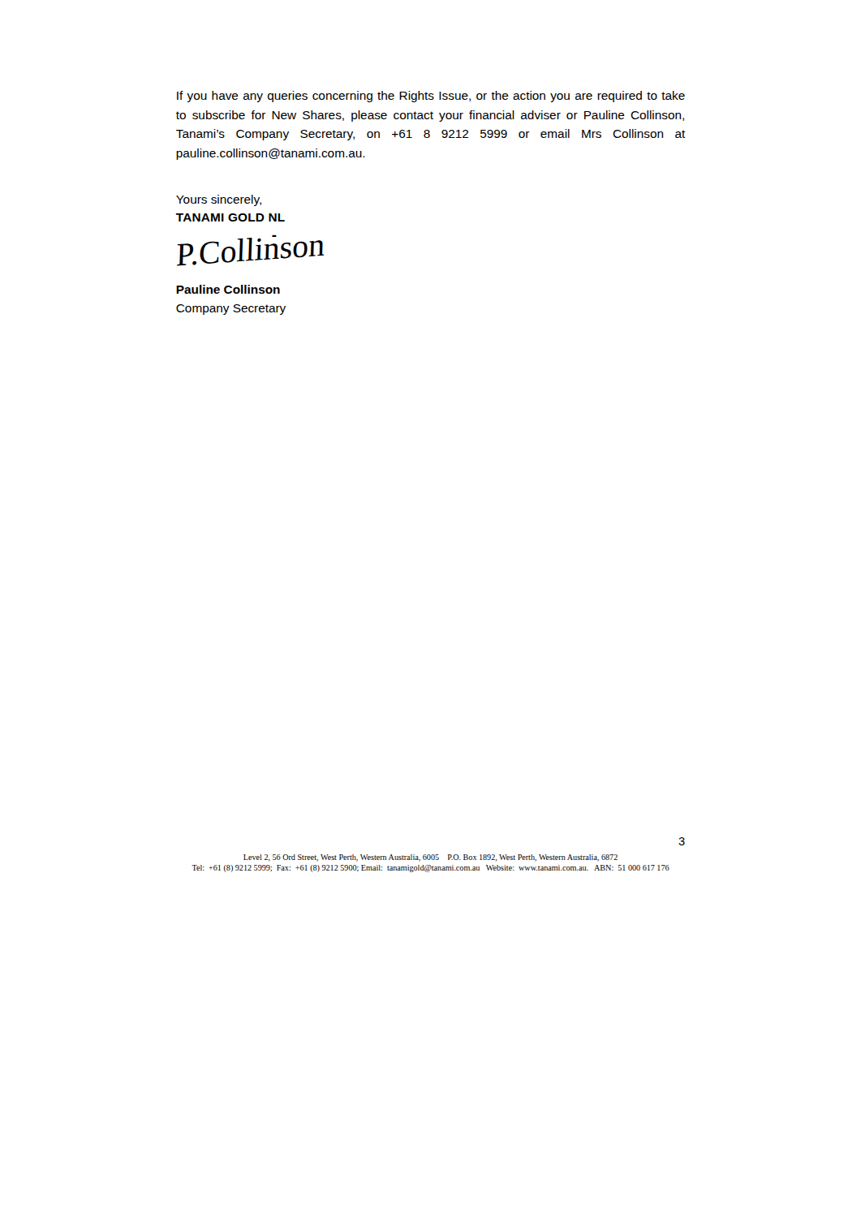If you have any queries concerning the Rights Issue, or the action you are required to take to subscribe for New Shares, please contact your financial adviser or Pauline Collinson, Tanami’s Company Secretary, on +61 8 9212 5999 or email Mrs Collinson at pauline.collinson@tanami.com.au.
Yours sincerely,
TANAMI GOLD NL
- P.Collinson
Pauline Collinson
Company Secretary
3
Level 2, 56 Ord Street, West Perth, Western Australia, 6005 P.O. Box 1892, West Perth, Western Australia, 6872
Tel: +61 (8) 9212 5999; Fax: +61 (8) 9212 5900; Email: tanamigold@tanami.com.au Website: www.tanami.com.au. ABN: 51 000 617 176